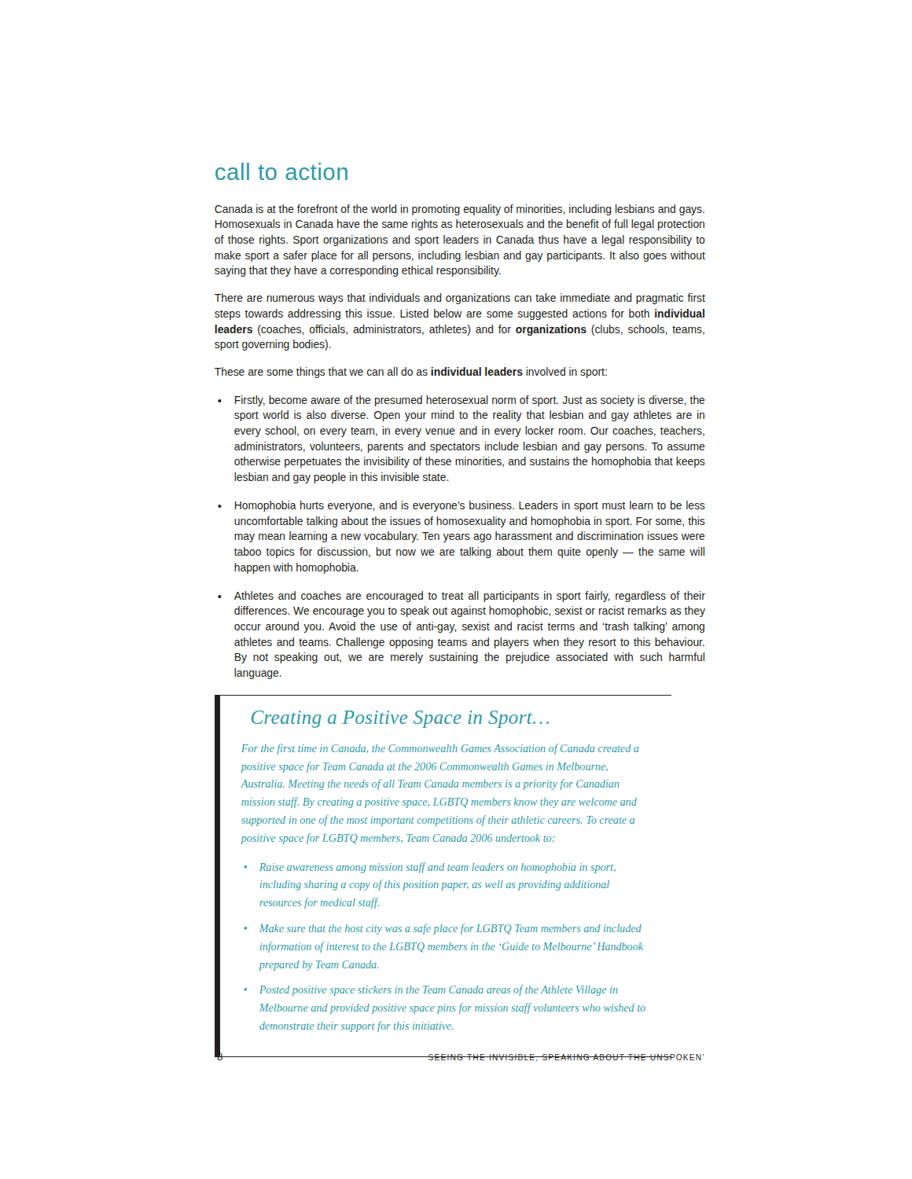call to action
Canada is at the forefront of the world in promoting equality of minorities, including lesbians and gays. Homosexuals in Canada have the same rights as heterosexuals and the benefit of full legal protection of those rights. Sport organizations and sport leaders in Canada thus have a legal responsibility to make sport a safer place for all persons, including lesbian and gay participants. It also goes without saying that they have a corresponding ethical responsibility.
There are numerous ways that individuals and organizations can take immediate and pragmatic first steps towards addressing this issue. Listed below are some suggested actions for both individual leaders (coaches, officials, administrators, athletes) and for organizations (clubs, schools, teams, sport governing bodies).
These are some things that we can all do as individual leaders involved in sport:
Firstly, become aware of the presumed heterosexual norm of sport. Just as society is diverse, the sport world is also diverse. Open your mind to the reality that lesbian and gay athletes are in every school, on every team, in every venue and in every locker room. Our coaches, teachers, administrators, volunteers, parents and spectators include lesbian and gay persons. To assume otherwise perpetuates the invisibility of these minorities, and sustains the homophobia that keeps lesbian and gay people in this invisible state.
Homophobia hurts everyone, and is everyone’s business. Leaders in sport must learn to be less uncomfortable talking about the issues of homosexuality and homophobia in sport. For some, this may mean learning a new vocabulary. Ten years ago harassment and discrimination issues were taboo topics for discussion, but now we are talking about them quite openly — the same will happen with homophobia.
Athletes and coaches are encouraged to treat all participants in sport fairly, regardless of their differences. We encourage you to speak out against homophobic, sexist or racist remarks as they occur around you. Avoid the use of anti-gay, sexist and racist terms and ‘trash talking’ among athletes and teams. Challenge opposing teams and players when they resort to this behaviour. By not speaking out, we are merely sustaining the prejudice associated with such harmful language.
Creating a Positive Space in Sport…
For the first time in Canada, the Commonwealth Games Association of Canada created a positive space for Team Canada at the 2006 Commonwealth Games in Melbourne, Australia. Meeting the needs of all Team Canada members is a priority for Canadian mission staff. By creating a positive space, LGBTQ members know they are welcome and supported in one of the most important competitions of their athletic careers. To create a positive space for LGBTQ members, Team Canada 2006 undertook to:
Raise awareness among mission staff and team leaders on homophobia in sport, including sharing a copy of this position paper, as well as providing additional resources for medical staff.
Make sure that the host city was a safe place for LGBTQ Team members and included information of interest to the LGBTQ members in the ‘Guide to Melbourne’ Handbook prepared by Team Canada.
Posted positive space stickers in the Team Canada areas of the Athlete Village in Melbourne and provided positive space pins for mission staff volunteers who wished to demonstrate their support for this initiative.
‘8
Seeing the Invisible, Speaking about the Unspoken’